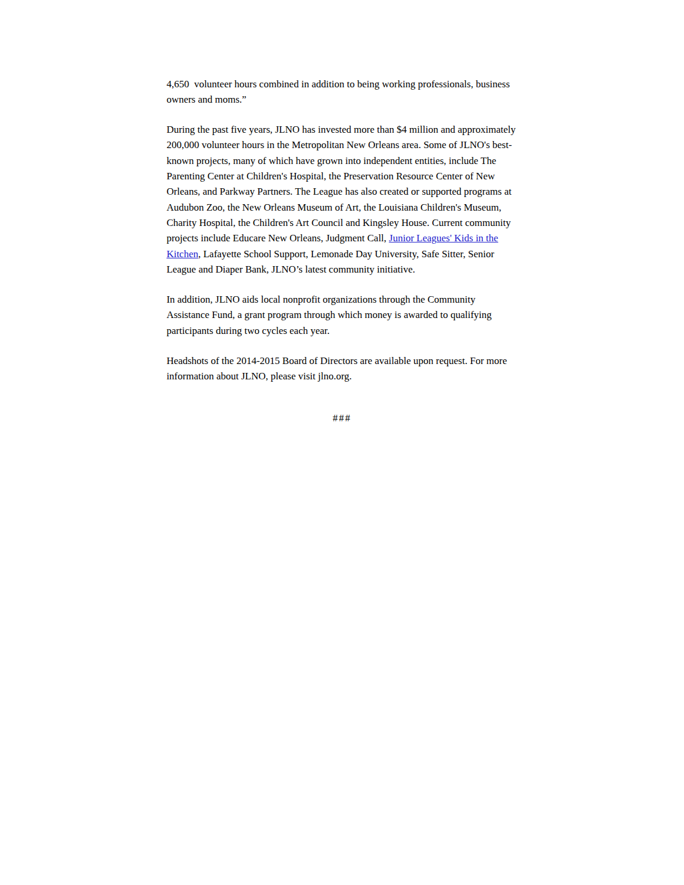4,650 volunteer hours combined in addition to being working professionals, business owners and moms.”
During the past five years, JLNO has invested more than $4 million and approximately 200,000 volunteer hours in the Metropolitan New Orleans area. Some of JLNO's best-known projects, many of which have grown into independent entities, include The Parenting Center at Children's Hospital, the Preservation Resource Center of New Orleans, and Parkway Partners. The League has also created or supported programs at Audubon Zoo, the New Orleans Museum of Art, the Louisiana Children's Museum, Charity Hospital, the Children's Art Council and Kingsley House. Current community projects include Educare New Orleans, Judgment Call, Junior Leagues' Kids in the Kitchen, Lafayette School Support, Lemonade Day University, Safe Sitter, Senior League and Diaper Bank, JLNO’s latest community initiative.
In addition, JLNO aids local nonprofit organizations through the Community Assistance Fund, a grant program through which money is awarded to qualifying participants during two cycles each year.
Headshots of the 2014-2015 Board of Directors are available upon request. For more information about JLNO, please visit jlno.org.
###